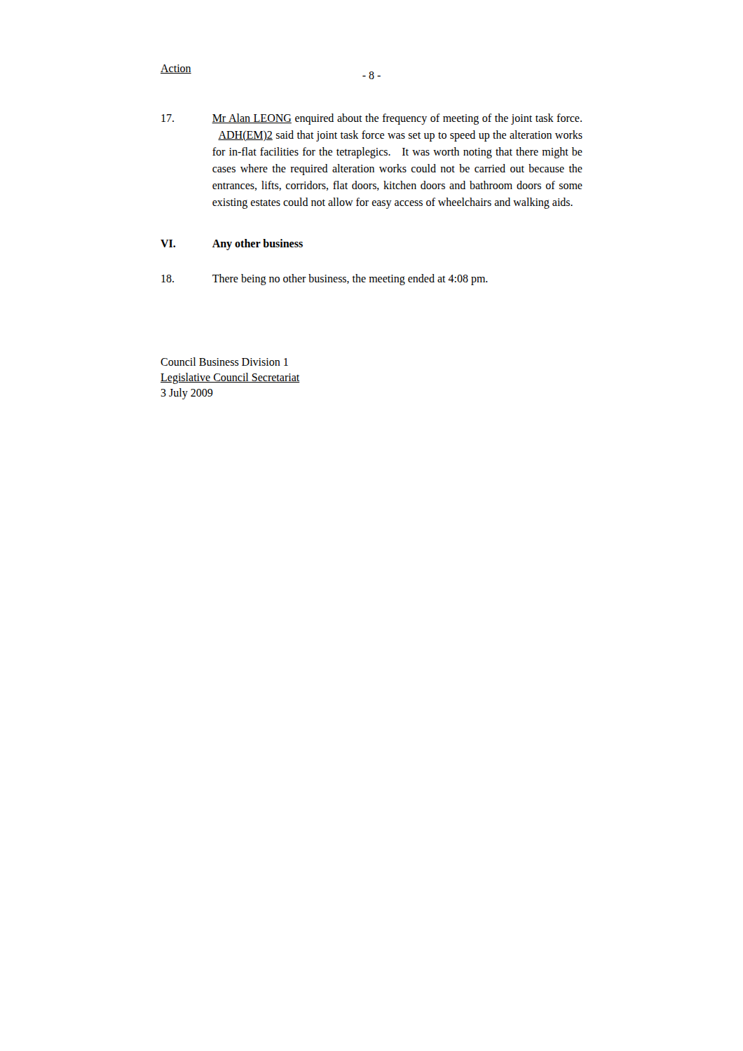Action
- 8 -
17. Mr Alan LEONG enquired about the frequency of meeting of the joint task force. ADH(EM)2 said that joint task force was set up to speed up the alteration works for in-flat facilities for the tetraplegics. It was worth noting that there might be cases where the required alteration works could not be carried out because the entrances, lifts, corridors, flat doors, kitchen doors and bathroom doors of some existing estates could not allow for easy access of wheelchairs and walking aids.
VI. Any other business
18. There being no other business, the meeting ended at 4:08 pm.
Council Business Division 1
Legislative Council Secretariat
3 July 2009